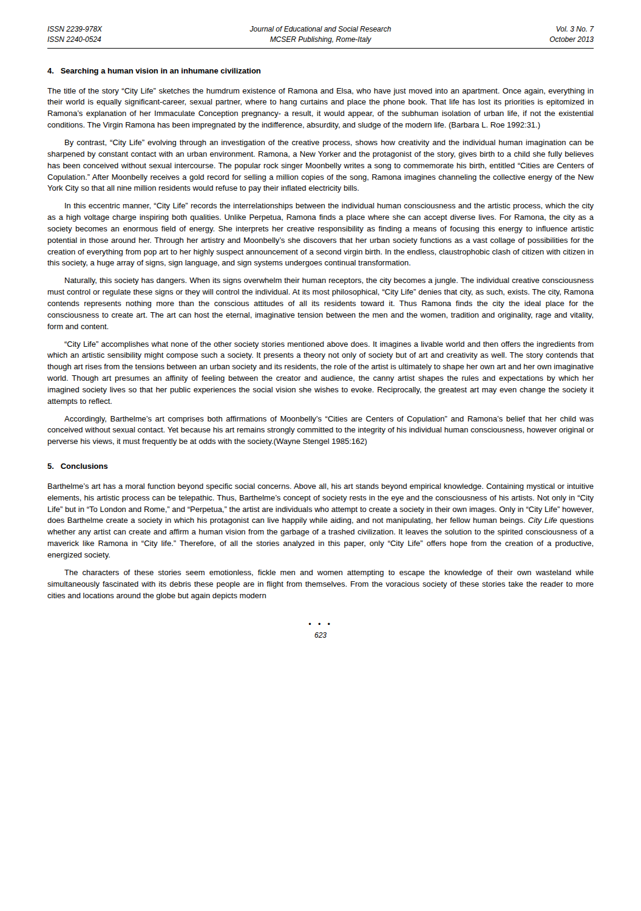| ISSN 2239-978X ISSN 2240-0524 | Journal of Educational and Social Research MCSER Publishing, Rome-Italy | Vol. 3 No. 7 October 2013 |
4. Searching a human vision in an inhumane civilization
The title of the story “City Life” sketches the humdrum existence of Ramona and Elsa, who have just moved into an apartment. Once again, everything in their world is equally significant-career, sexual partner, where to hang curtains and place the phone book. That life has lost its priorities is epitomized in Ramona’s explanation of her Immaculate Conception pregnancy- a result, it would appear, of the subhuman isolation of urban life, if not the existential conditions. The Virgin Ramona has been impregnated by the indifference, absurdity, and sludge of the modern life. (Barbara L. Roe 1992:31.)
By contrast, “City Life” evolving through an investigation of the creative process, shows how creativity and the individual human imagination can be sharpened by constant contact with an urban environment. Ramona, a New Yorker and the protagonist of the story, gives birth to a child she fully believes has been conceived without sexual intercourse. The popular rock singer Moonbelly writes a song to commemorate his birth, entitled “Cities are Centers of Copulation.” After Moonbelly receives a gold record for selling a million copies of the song, Ramona imagines channeling the collective energy of the New York City so that all nine million residents would refuse to pay their inflated electricity bills.
In this eccentric manner, “City Life” records the interrelationships between the individual human consciousness and the artistic process, which the city as a high voltage charge inspiring both qualities. Unlike Perpetua, Ramona finds a place where she can accept diverse lives. For Ramona, the city as a society becomes an enormous field of energy. She interprets her creative responsibility as finding a means of focusing this energy to influence artistic potential in those around her. Through her artistry and Moonbelly’s she discovers that her urban society functions as a vast collage of possibilities for the creation of everything from pop art to her highly suspect announcement of a second virgin birth. In the endless, claustrophobic clash of citizen with citizen in this society, a huge array of signs, sign language, and sign systems undergoes continual transformation.
Naturally, this society has dangers. When its signs overwhelm their human receptors, the city becomes a jungle. The individual creative consciousness must control or regulate these signs or they will control the individual. At its most philosophical, “City Life” denies that city, as such, exists. The city, Ramona contends represents nothing more than the conscious attitudes of all its residents toward it. Thus Ramona finds the city the ideal place for the consciousness to create art. The art can host the eternal, imaginative tension between the men and the women, tradition and originality, rage and vitality, form and content.
“City Life” accomplishes what none of the other society stories mentioned above does. It imagines a livable world and then offers the ingredients from which an artistic sensibility might compose such a society. It presents a theory not only of society but of art and creativity as well. The story contends that though art rises from the tensions between an urban society and its residents, the role of the artist is ultimately to shape her own art and her own imaginative world. Though art presumes an affinity of feeling between the creator and audience, the canny artist shapes the rules and expectations by which her imagined society lives so that her public experiences the social vision she wishes to evoke. Reciprocally, the greatest art may even change the society it attempts to reflect.
Accordingly, Barthelme’s art comprises both affirmations of Moonbelly’s “Cities are Centers of Copulation” and Ramona’s belief that her child was conceived without sexual contact. Yet because his art remains strongly committed to the integrity of his individual human consciousness, however original or perverse his views, it must frequently be at odds with the society.(Wayne Stengel 1985:162)
5. Conclusions
Barthelme’s art has a moral function beyond specific social concerns. Above all, his art stands beyond empirical knowledge. Containing mystical or intuitive elements, his artistic process can be telepathic. Thus, Barthelme’s concept of society rests in the eye and the consciousness of his artists. Not only in “City Life” but in “To London and Rome,” and “Perpetua,” the artist are individuals who attempt to create a society in their own images. Only in “City Life” however, does Barthelme create a society in which his protagonist can live happily while aiding, and not manipulating, her fellow human beings. City Life questions whether any artist can create and affirm a human vision from the garbage of a trashed civilization. It leaves the solution to the spirited consciousness of a maverick like Ramona in “City life.” Therefore, of all the stories analyzed in this paper, only “City Life” offers hope from the creation of a productive, energized society.
The characters of these stories seem emotionless, fickle men and women attempting to escape the knowledge of their own wasteland while simultaneously fascinated with its debris these people are in flight from themselves. From the voracious society of these stories take the reader to more cities and locations around the globe but again depicts modern
• • •
623